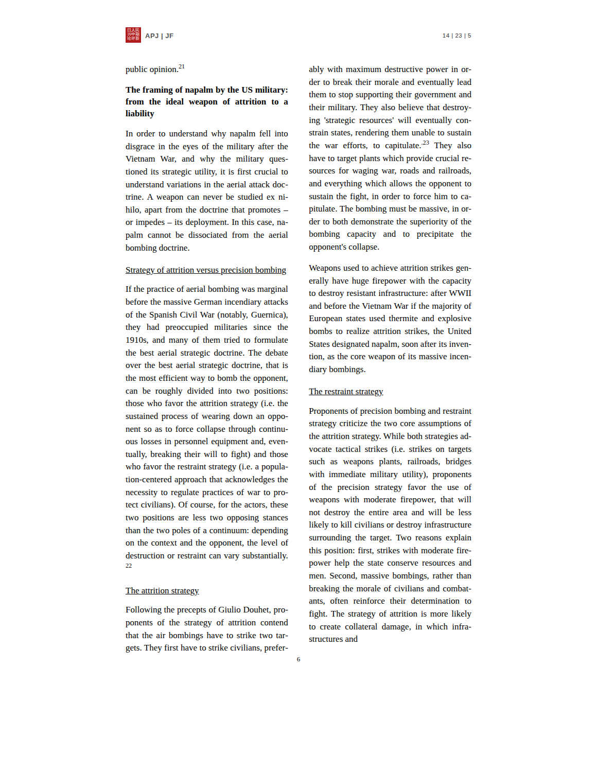日人民
16中期
论评新
APJ | JF
14 | 23 | 5
public opinion.21
The framing of napalm by the US military: from the ideal weapon of attrition to a liability
In order to understand why napalm fell into disgrace in the eyes of the military after the Vietnam War, and why the military questioned its strategic utility, it is first crucial to understand variations in the aerial attack doctrine. A weapon can never be studied ex nihilo, apart from the doctrine that promotes – or impedes – its deployment. In this case, napalm cannot be dissociated from the aerial bombing doctrine.
Strategy of attrition versus precision bombing
If the practice of aerial bombing was marginal before the massive German incendiary attacks of the Spanish Civil War (notably, Guernica), they had preoccupied militaries since the 1910s, and many of them tried to formulate the best aerial strategic doctrine. The debate over the best aerial strategic doctrine, that is the most efficient way to bomb the opponent, can be roughly divided into two positions: those who favor the attrition strategy (i.e. the sustained process of wearing down an opponent so as to force collapse through continuous losses in personnel equipment and, eventually, breaking their will to fight) and those who favor the restraint strategy (i.e. a population-centered approach that acknowledges the necessity to regulate practices of war to protect civilians). Of course, for the actors, these two positions are less two opposing stances than the two poles of a continuum: depending on the context and the opponent, the level of destruction or restraint can vary substantially. 22
The attrition strategy
Following the precepts of Giulio Douhet, proponents of the strategy of attrition contend that the air bombings have to strike two targets. They first have to strike civilians, preferably with maximum destructive power in order to break their morale and eventually lead them to stop supporting their government and their military. They also believe that destroying 'strategic resources' will eventually constrain states, rendering them unable to sustain the war efforts, to capitulate..23 They also have to target plants which provide crucial resources for waging war, roads and railroads, and everything which allows the opponent to sustain the fight, in order to force him to capitulate. The bombing must be massive, in order to both demonstrate the superiority of the bombing capacity and to precipitate the opponent's collapse.
Weapons used to achieve attrition strikes generally have huge firepower with the capacity to destroy resistant infrastructure: after WWII and before the Vietnam War if the majority of European states used thermite and explosive bombs to realize attrition strikes, the United States designated napalm, soon after its invention, as the core weapon of its massive incendiary bombings.
The restraint strategy
Proponents of precision bombing and restraint strategy criticize the two core assumptions of the attrition strategy. While both strategies advocate tactical strikes (i.e. strikes on targets such as weapons plants, railroads, bridges with immediate military utility), proponents of the precision strategy favor the use of weapons with moderate firepower, that will not destroy the entire area and will be less likely to kill civilians or destroy infrastructure surrounding the target. Two reasons explain this position: first, strikes with moderate firepower help the state conserve resources and men. Second, massive bombings, rather than breaking the morale of civilians and combatants, often reinforce their determination to fight. The strategy of attrition is more likely to create collateral damage, in which infrastructures and
6